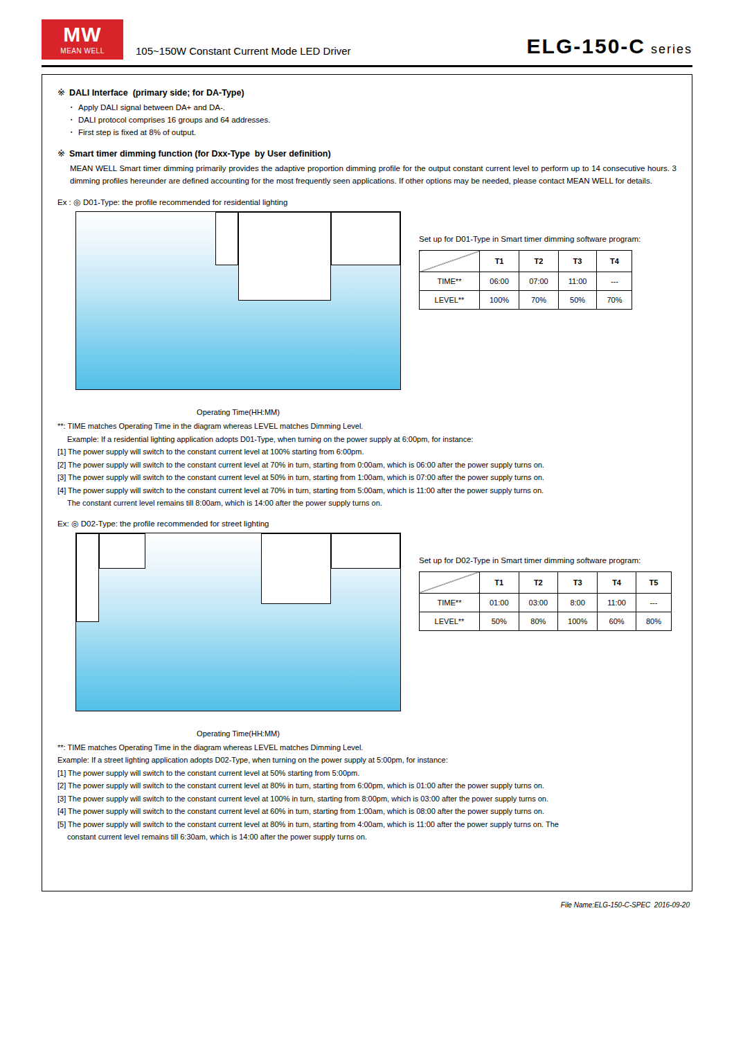MW
MEAN WELL
105~150W Constant Current Mode LED Driver
ELG-150-C series
DALI Interface (primary side; for DA-Type)
Apply DALI signal between DA+ and DA-.
DALI protocol comprises 16 groups and 64 addresses.
First step is fixed at 8% of output.
Smart timer dimming function (for Dxx-Type by User definition)
MEAN WELL Smart timer dimming primarily provides the adaptive proportion dimming profile for the output constant current level to perform up to 14 consecutive hours. 3 dimming profiles hereunder are defined accounting for the most frequently seen applications. If other options may be needed, please contact MEAN WELL for details.
Ex : D01-Type: the profile recommended for residential lighting
Dimming Level(%)
100
90
80
70
60
50
40
30
20
10
0
00:00
02:00
04:00
06:00
08:00
10:00
12:00
14:00
06:00-07:00 : level 70 -> white from 100 down to 70
Operating Time(HH:MM)
Set up for D01-Type in Smart timer dimming software program:
| | T1 | T2 | T3 | T4 |
| --- | --- | --- | --- | --- |
| TIME** | 06:00 | 07:00 | 11:00 | --- |
| LEVEL** | 100% | 70% | 50% | 70% |
**: TIME matches Operating Time in the diagram whereas LEVEL matches Dimming Level.
Example: If a residential lighting application adopts D01-Type, when turning on the power supply at 6:00pm, for instance:
[1] The power supply will switch to the constant current level at 100% starting from 6:00pm.
[2] The power supply will switch to the constant current level at 70% in turn, starting from 0:00am, which is 06:00 after the power supply turns on.
[3] The power supply will switch to the constant current level at 50% in turn, starting from 1:00am, which is 07:00 after the power supply turns on.
[4] The power supply will switch to the constant current level at 70% in turn, starting from 5:00am, which is 11:00 after the power supply turns on.
The constant current level remains till 8:00am, which is 14:00 after the power supply turns on.
Ex: D02-Type: the profile recommended for street lighting
Dimming Level(%)
100
90
80
70
60
50
40
30
20
10
0
00:00
02:00
04:00
06:00
08:00
10:00
12:00
14:00
Operating Time(HH:MM)
Set up for D02-Type in Smart timer dimming software program:
| | T1 | T2 | T3 | T4 | T5 |
| --- | --- | --- | --- | --- | --- |
| TIME** | 01:00 | 03:00 | 8:00 | 11:00 | --- |
| LEVEL** | 50% | 80% | 100% | 60% | 80% |
**: TIME matches Operating Time in the diagram whereas LEVEL matches Dimming Level.
Example: If a street lighting application adopts D02-Type, when turning on the power supply at 5:00pm, for instance:
[1] The power supply will switch to the constant current level at 50% starting from 5:00pm.
[2] The power supply will switch to the constant current level at 80% in turn, starting from 6:00pm, which is 01:00 after the power supply turns on.
[3] The power supply will switch to the constant current level at 100% in turn, starting from 8:00pm, which is 03:00 after the power supply turns on.
[4] The power supply will switch to the constant current level at 60% in turn, starting from 1:00am, which is 08:00 after the power supply turns on.
[5] The power supply will switch to the constant current level at 80% in turn, starting from 4:00am, which is 11:00 after the power supply turns on. The
constant current level remains till 6:30am, which is 14:00 after the power supply turns on.
File Name:ELG-150-C-SPEC 2016-09-20